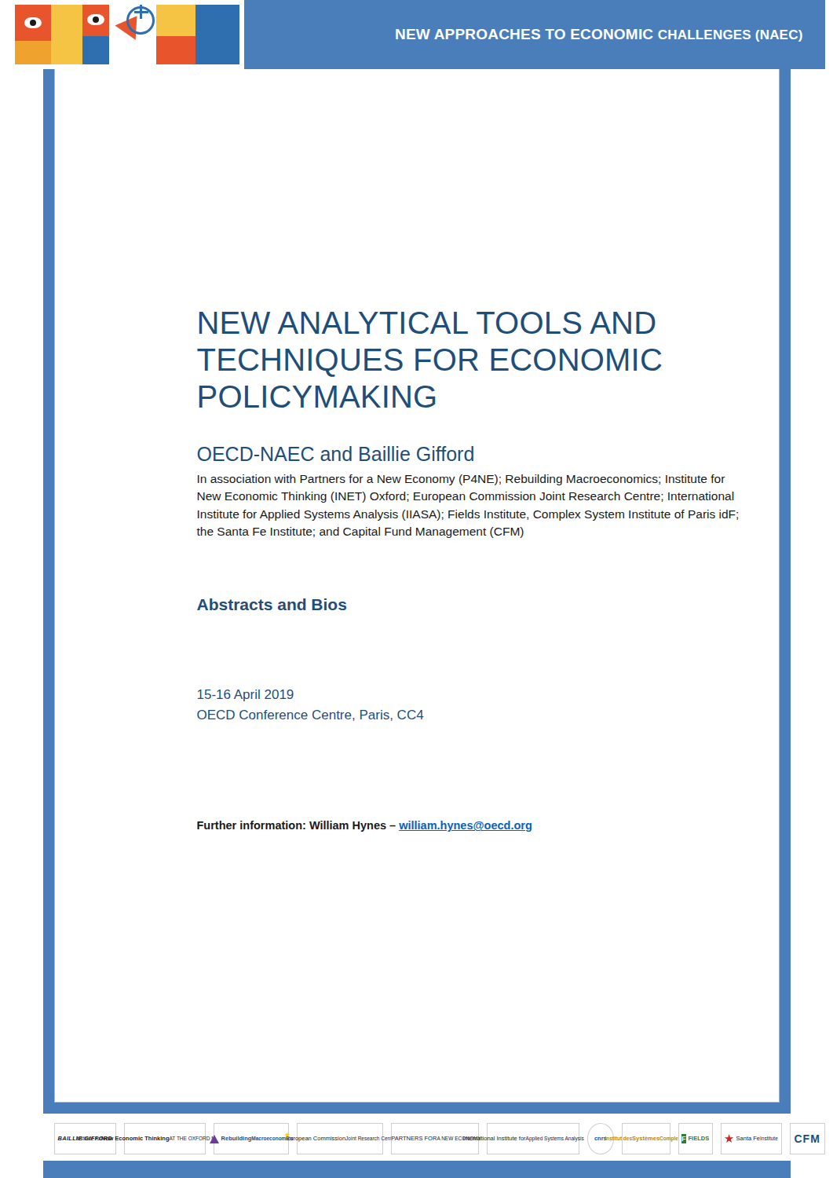NEW APPROACHES TO ECONOMIC CHALLENGES (NAEC)
NEW ANALYTICAL TOOLS AND TECHNIQUES FOR ECONOMIC POLICYMAKING
OECD-NAEC and Baillie Gifford
In association with Partners for a New Economy (P4NE); Rebuilding Macroeconomics; Institute for New Economic Thinking (INET) Oxford; European Commission Joint Research Centre; International Institute for Applied Systems Analysis (IIASA); Fields Institute, Complex System Institute of Paris idF; the Santa Fe Institute; and Capital Fund Management (CFM)
Abstracts and Bios
15-16 April 2019
OECD Conference Centre, Paris, CC4
Further information: William Hynes – william.hynes@oecd.org
BAILLIE GIFFORD
Institute for New Economic Thinking AT THE OXFORD MARTIN SCHOOL
RebuildingMacroeconomics
European CommissionJoint Research Centre
PARTNERS FORA NEW ECONOMY
International Institute forApplied Systems Analysis I I A S A
cnrs
Institut des SystèmesComplexes
FFIELDS
Santa FeInstitute
CFM